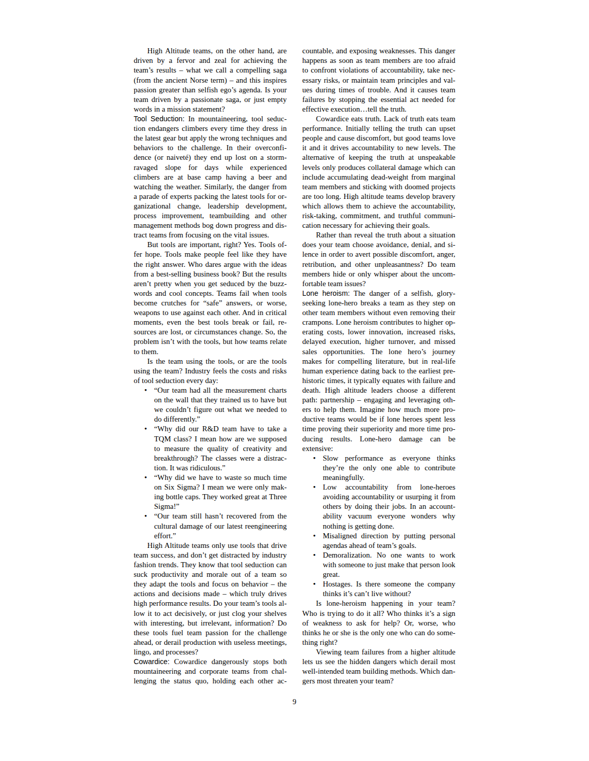High Altitude teams, on the other hand, are driven by a fervor and zeal for achieving the team’s results – what we call a compelling saga (from the ancient Norse term) – and this inspires passion greater than selfish ego’s agenda. Is your team driven by a passionate saga, or just empty words in a mission statement?
Tool Seduction: In mountaineering, tool seduction endangers climbers every time they dress in the latest gear but apply the wrong techniques and behaviors to the challenge. In their overconfidence (or naiveté) they end up lost on a storm-ravaged slope for days while experienced climbers are at base camp having a beer and watching the weather. Similarly, the danger from a parade of experts packing the latest tools for organizational change, leadership development, process improvement, teambuilding and other management methods bog down progress and distract teams from focusing on the vital issues.
But tools are important, right? Yes. Tools offer hope. Tools make people feel like they have the right answer. Who dares argue with the ideas from a best-selling business book? But the results aren’t pretty when you get seduced by the buzzwords and cool concepts. Teams fail when tools become crutches for “safe” answers, or worse, weapons to use against each other. And in critical moments, even the best tools break or fail, resources are lost, or circumstances change. So, the problem isn’t with the tools, but how teams relate to them.
Is the team using the tools, or are the tools using the team? Industry feels the costs and risks of tool seduction every day:
“Our team had all the measurement charts on the wall that they trained us to have but we couldn’t figure out what we needed to do differently.”
“Why did our R&D team have to take a TQM class? I mean how are we supposed to measure the quality of creativity and breakthrough? The classes were a distraction. It was ridiculous.”
“Why did we have to waste so much time on Six Sigma? I mean we were only making bottle caps. They worked great at Three Sigma!”
“Our team still hasn’t recovered from the cultural damage of our latest reengineering effort.”
High Altitude teams only use tools that drive team success, and don’t get distracted by industry fashion trends. They know that tool seduction can suck productivity and morale out of a team so they adapt the tools and focus on behavior – the actions and decisions made – which truly drives high performance results. Do your team’s tools allow it to act decisively, or just clog your shelves with interesting, but irrelevant, information? Do these tools fuel team passion for the challenge ahead, or derail production with useless meetings, lingo, and processes?
Cowardice: Cowardice dangerously stops both mountaineering and corporate teams from challenging the status quo, holding each other accountable, and exposing weaknesses. This danger happens as soon as team members are too afraid to confront violations of accountability, take necessary risks, or maintain team principles and values during times of trouble. And it causes team failures by stopping the essential act needed for effective execution…tell the truth.
Cowardice eats truth. Lack of truth eats team performance. Initially telling the truth can upset people and cause discomfort, but good teams love it and it drives accountability to new levels. The alternative of keeping the truth at unspeakable levels only produces collateral damage which can include accumulating dead-weight from marginal team members and sticking with doomed projects are too long. High altitude teams develop bravery which allows them to achieve the accountability, risk-taking, commitment, and truthful communication necessary for achieving their goals.
Rather than reveal the truth about a situation does your team choose avoidance, denial, and silence in order to avert possible discomfort, anger, retribution, and other unpleasantness? Do team members hide or only whisper about the uncomfortable team issues?
Lone heroism: The danger of a selfish, glory-seeking lone-hero breaks a team as they step on other team members without even removing their crampons. Lone heroism contributes to higher operating costs, lower innovation, increased risks, delayed execution, higher turnover, and missed sales opportunities. The lone hero’s journey makes for compelling literature, but in real-life human experience dating back to the earliest prehistoric times, it typically equates with failure and death. High altitude leaders choose a different path: partnership – engaging and leveraging others to help them. Imagine how much more productive teams would be if lone heroes spent less time proving their superiority and more time producing results. Lone-hero damage can be extensive:
Slow performance as everyone thinks they’re the only one able to contribute meaningfully.
Low accountability from lone-heroes avoiding accountability or usurping it from others by doing their jobs. In an accountability vacuum everyone wonders why nothing is getting done.
Misaligned direction by putting personal agendas ahead of team’s goals.
Demoralization. No one wants to work with someone to just make that person look great.
Hostages. Is there someone the company thinks it’s can’t live without?
Is lone-heroism happening in your team? Who is trying to do it all? Who thinks it’s a sign of weakness to ask for help? Or, worse, who thinks he or she is the only one who can do something right?
Viewing team failures from a higher altitude lets us see the hidden dangers which derail most well-intended team building methods. Which dangers most threaten your team?
9